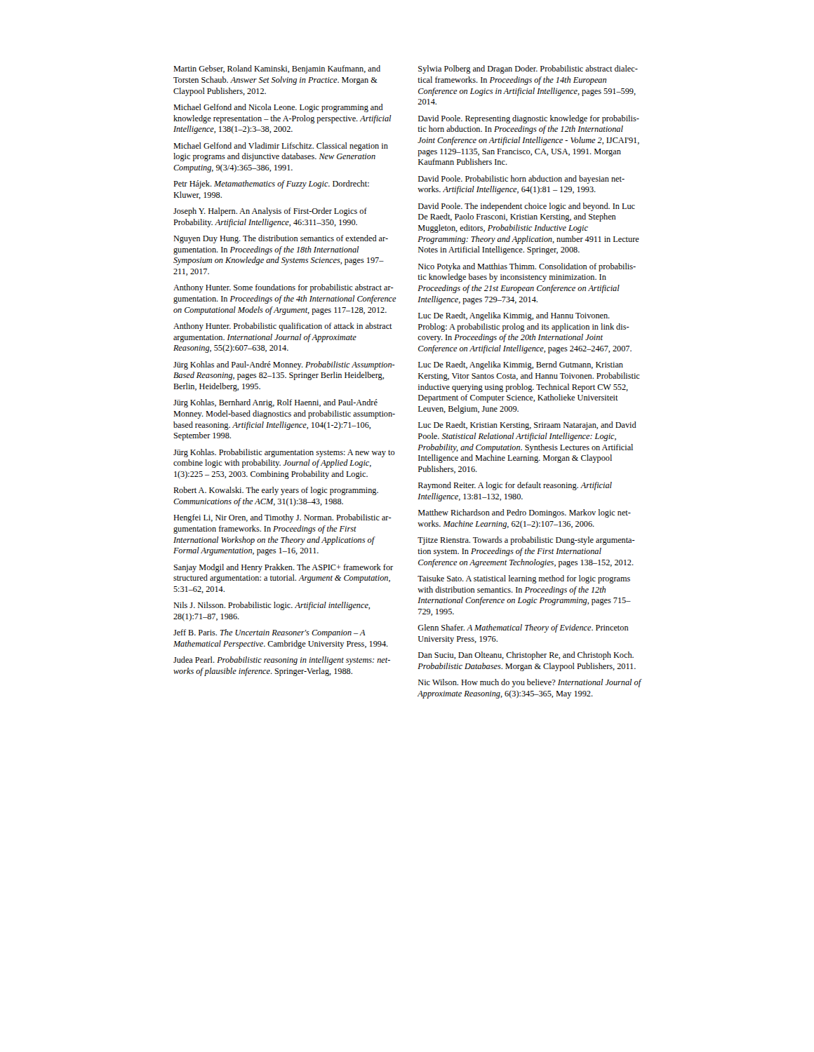Martin Gebser, Roland Kaminski, Benjamin Kaufmann, and Torsten Schaub. Answer Set Solving in Practice. Morgan & Claypool Publishers, 2012.
Michael Gelfond and Nicola Leone. Logic programming and knowledge representation – the A-Prolog perspective. Artificial Intelligence, 138(1–2):3–38, 2002.
Michael Gelfond and Vladimir Lifschitz. Classical negation in logic programs and disjunctive databases. New Generation Computing, 9(3/4):365–386, 1991.
Petr Hájek. Metamathematics of Fuzzy Logic. Dordrecht: Kluwer, 1998.
Joseph Y. Halpern. An Analysis of First-Order Logics of Probability. Artificial Intelligence, 46:311–350, 1990.
Nguyen Duy Hung. The distribution semantics of extended argumentation. In Proceedings of the 18th International Symposium on Knowledge and Systems Sciences, pages 197–211, 2017.
Anthony Hunter. Some foundations for probabilistic abstract argumentation. In Proceedings of the 4th International Conference on Computational Models of Argument, pages 117–128, 2012.
Anthony Hunter. Probabilistic qualification of attack in abstract argumentation. International Journal of Approximate Reasoning, 55(2):607–638, 2014.
Jürg Kohlas and Paul-André Monney. Probabilistic Assumption-Based Reasoning, pages 82–135. Springer Berlin Heidelberg, Berlin, Heidelberg, 1995.
Jürg Kohlas, Bernhard Anrig, Rolf Haenni, and Paul-André Monney. Model-based diagnostics and probabilistic assumption-based reasoning. Artificial Intelligence, 104(1-2):71–106, September 1998.
Jürg Kohlas. Probabilistic argumentation systems: A new way to combine logic with probability. Journal of Applied Logic, 1(3):225 – 253, 2003. Combining Probability and Logic.
Robert A. Kowalski. The early years of logic programming. Communications of the ACM, 31(1):38–43, 1988.
Hengfei Li, Nir Oren, and Timothy J. Norman. Probabilistic argumentation frameworks. In Proceedings of the First International Workshop on the Theory and Applications of Formal Argumentation, pages 1–16, 2011.
Sanjay Modgil and Henry Prakken. The ASPIC+ framework for structured argumentation: a tutorial. Argument & Computation, 5:31–62, 2014.
Nils J. Nilsson. Probabilistic logic. Artificial intelligence, 28(1):71–87, 1986.
Jeff B. Paris. The Uncertain Reasoner's Companion – A Mathematical Perspective. Cambridge University Press, 1994.
Judea Pearl. Probabilistic reasoning in intelligent systems: networks of plausible inference. Springer-Verlag, 1988.
Sylwia Polberg and Dragan Doder. Probabilistic abstract dialectical frameworks. In Proceedings of the 14th European Conference on Logics in Artificial Intelligence, pages 591–599, 2014.
David Poole. Representing diagnostic knowledge for probabilistic horn abduction. In Proceedings of the 12th International Joint Conference on Artificial Intelligence - Volume 2, IJCAI'91, pages 1129–1135, San Francisco, CA, USA, 1991. Morgan Kaufmann Publishers Inc.
David Poole. Probabilistic horn abduction and bayesian networks. Artificial Intelligence, 64(1):81 – 129, 1993.
David Poole. The independent choice logic and beyond. In Luc De Raedt, Paolo Frasconi, Kristian Kersting, and Stephen Muggleton, editors, Probabilistic Inductive Logic Programming: Theory and Application, number 4911 in Lecture Notes in Artificial Intelligence. Springer, 2008.
Nico Potyka and Matthias Thimm. Consolidation of probabilistic knowledge bases by inconsistency minimization. In Proceedings of the 21st European Conference on Artificial Intelligence, pages 729–734, 2014.
Luc De Raedt, Angelika Kimmig, and Hannu Toivonen. Problog: A probabilistic prolog and its application in link discovery. In Proceedings of the 20th International Joint Conference on Artificial Intelligence, pages 2462–2467, 2007.
Luc De Raedt, Angelika Kimmig, Bernd Gutmann, Kristian Kersting, Vitor Santos Costa, and Hannu Toivonen. Probabilistic inductive querying using problog. Technical Report CW 552, Department of Computer Science, Katholieke Universiteit Leuven, Belgium, June 2009.
Luc De Raedt, Kristian Kersting, Sriraam Natarajan, and David Poole. Statistical Relational Artificial Intelligence: Logic, Probability, and Computation. Synthesis Lectures on Artificial Intelligence and Machine Learning. Morgan & Claypool Publishers, 2016.
Raymond Reiter. A logic for default reasoning. Artificial Intelligence, 13:81–132, 1980.
Matthew Richardson and Pedro Domingos. Markov logic networks. Machine Learning, 62(1–2):107–136, 2006.
Tjitze Rienstra. Towards a probabilistic Dung-style argumentation system. In Proceedings of the First International Conference on Agreement Technologies, pages 138–152, 2012.
Taisuke Sato. A statistical learning method for logic programs with distribution semantics. In Proceedings of the 12th International Conference on Logic Programming, pages 715–729, 1995.
Glenn Shafer. A Mathematical Theory of Evidence. Princeton University Press, 1976.
Dan Suciu, Dan Olteanu, Christopher Re, and Christoph Koch. Probabilistic Databases. Morgan & Claypool Publishers, 2011.
Nic Wilson. How much do you believe? International Journal of Approximate Reasoning, 6(3):345–365, May 1992.